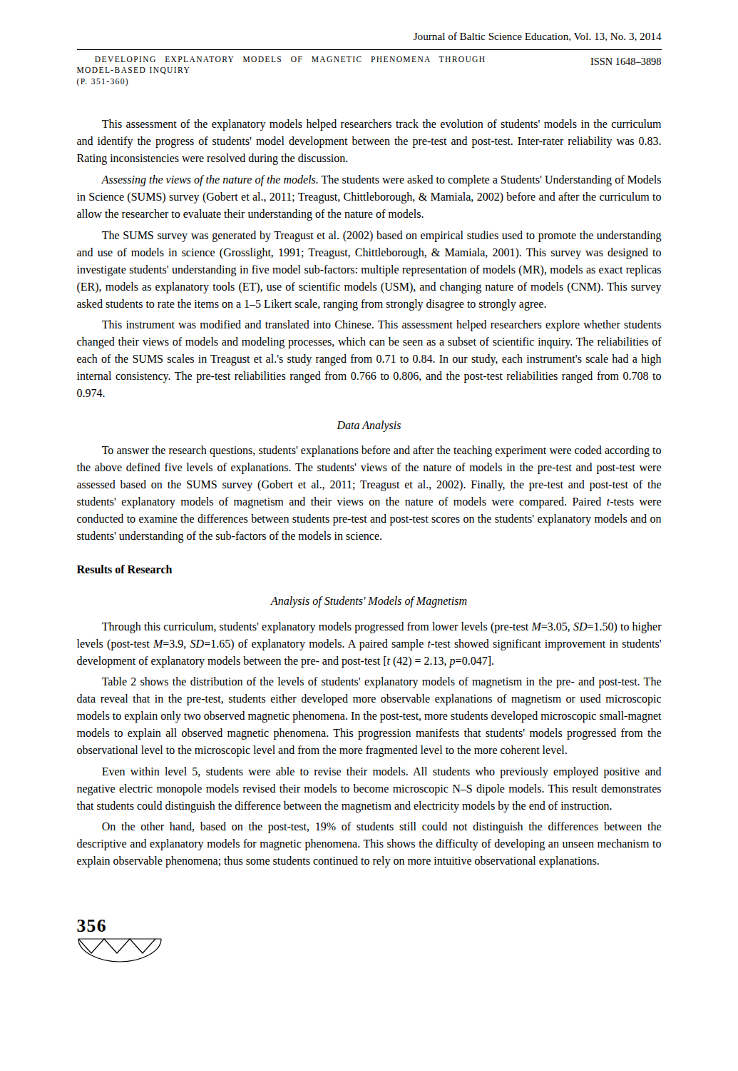Journal of Baltic Science Education, Vol. 13, No. 3, 2014
Developing explanatory models of magnetic phenomena through model-based inquiry
(P. 351-360)
ISSN 1648–3898
This assessment of the explanatory models helped researchers track the evolution of students' models in the curriculum and identify the progress of students' model development between the pre-test and post-test. Inter-rater reliability was 0.83. Rating inconsistencies were resolved during the discussion.
Assessing the views of the nature of the models. The students were asked to complete a Students' Understanding of Models in Science (SUMS) survey (Gobert et al., 2011; Treagust, Chittleborough, & Mamiala, 2002) before and after the curriculum to allow the researcher to evaluate their understanding of the nature of models.
The SUMS survey was generated by Treagust et al. (2002) based on empirical studies used to promote the understanding and use of models in science (Grosslight, 1991; Treagust, Chittleborough, & Mamiala, 2001). This survey was designed to investigate students' understanding in five model sub-factors: multiple representation of models (MR), models as exact replicas (ER), models as explanatory tools (ET), use of scientific models (USM), and changing nature of models (CNM). This survey asked students to rate the items on a 1–5 Likert scale, ranging from strongly disagree to strongly agree.
This instrument was modified and translated into Chinese. This assessment helped researchers explore whether students changed their views of models and modeling processes, which can be seen as a subset of scientific inquiry. The reliabilities of each of the SUMS scales in Treagust et al.'s study ranged from 0.71 to 0.84. In our study, each instrument's scale had a high internal consistency. The pre-test reliabilities ranged from 0.766 to 0.806, and the post-test reliabilities ranged from 0.708 to 0.974.
Data Analysis
To answer the research questions, students' explanations before and after the teaching experiment were coded according to the above defined five levels of explanations. The students' views of the nature of models in the pre-test and post-test were assessed based on the SUMS survey (Gobert et al., 2011; Treagust et al., 2002). Finally, the pre-test and post-test of the students' explanatory models of magnetism and their views on the nature of models were compared. Paired t-tests were conducted to examine the differences between students pre-test and post-test scores on the students' explanatory models and on students' understanding of the sub-factors of the models in science.
Results of Research
Analysis of Students' Models of Magnetism
Through this curriculum, students' explanatory models progressed from lower levels (pre-test M=3.05, SD=1.50) to higher levels (post-test M=3.9, SD=1.65) of explanatory models. A paired sample t-test showed significant improvement in students' development of explanatory models between the pre- and post-test [t (42) = 2.13, p=0.047].
Table 2 shows the distribution of the levels of students' explanatory models of magnetism in the pre- and post-test. The data reveal that in the pre-test, students either developed more observable explanations of magnetism or used microscopic models to explain only two observed magnetic phenomena. In the post-test, more students developed microscopic small-magnet models to explain all observed magnetic phenomena. This progression manifests that students' models progressed from the observational level to the microscopic level and from the more fragmented level to the more coherent level.
Even within level 5, students were able to revise their models. All students who previously employed positive and negative electric monopole models revised their models to become microscopic N–S dipole models. This result demonstrates that students could distinguish the difference between the magnetism and electricity models by the end of instruction.
On the other hand, based on the post-test, 19% of students still could not distinguish the differences between the descriptive and explanatory models for magnetic phenomena. This shows the difficulty of developing an unseen mechanism to explain observable phenomena; thus some students continued to rely on more intuitive observational explanations.
356